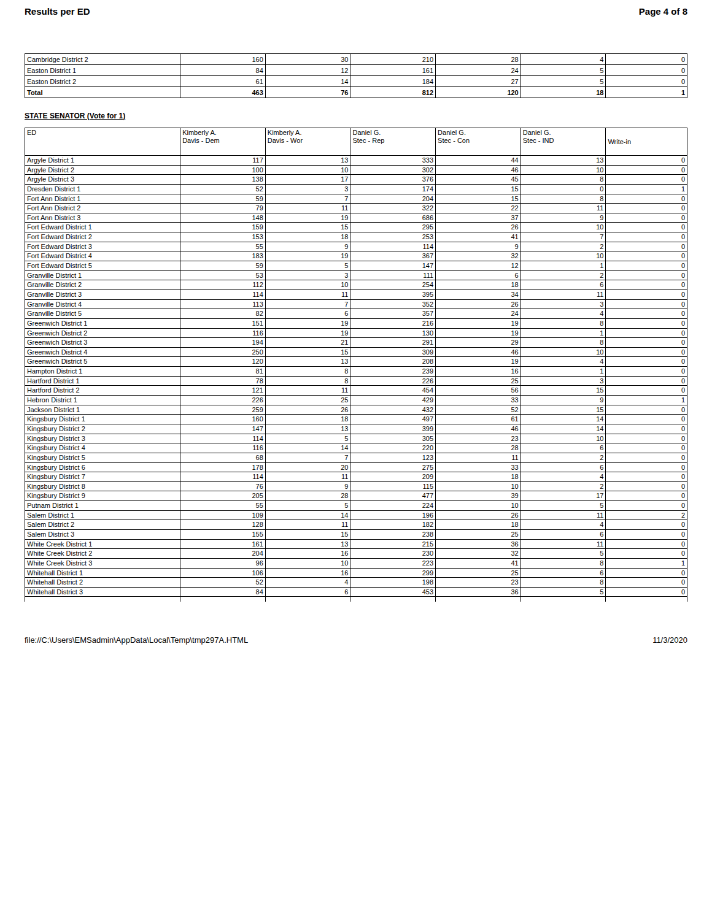Results per ED Page 4 of 8
| Cambridge District 2 | 160 | 30 | 210 | 28 | 4 | 0 |
| Easton District 1 | 84 | 12 | 161 | 24 | 5 | 0 |
| Easton District 2 | 61 | 14 | 184 | 27 | 5 | 0 |
| Total | 463 | 76 | 812 | 120 | 18 | 1 |
STATE SENATOR (Vote for 1)
| ED | Kimberly A. Davis - Dem | Kimberly A. Davis - Wor | Daniel G. Stec - Rep | Daniel G. Stec - Con | Daniel G. Stec - IND | Write-in |
| --- | --- | --- | --- | --- | --- | --- |
| Argyle District 1 | 117 | 13 | 333 | 44 | 13 | 0 |
| Argyle District 2 | 100 | 10 | 302 | 46 | 10 | 0 |
| Argyle District 3 | 138 | 17 | 376 | 45 | 8 | 0 |
| Dresden District 1 | 52 | 3 | 174 | 15 | 0 | 1 |
| Fort Ann District 1 | 59 | 7 | 204 | 15 | 8 | 0 |
| Fort Ann District 2 | 79 | 11 | 322 | 22 | 11 | 0 |
| Fort Ann District 3 | 148 | 19 | 686 | 37 | 9 | 0 |
| Fort Edward District 1 | 159 | 15 | 295 | 26 | 10 | 0 |
| Fort Edward District 2 | 153 | 18 | 253 | 41 | 7 | 0 |
| Fort Edward District 3 | 55 | 9 | 114 | 9 | 2 | 0 |
| Fort Edward District 4 | 183 | 19 | 367 | 32 | 10 | 0 |
| Fort Edward District 5 | 59 | 5 | 147 | 12 | 1 | 0 |
| Granville District 1 | 53 | 3 | 111 | 6 | 2 | 0 |
| Granville District 2 | 112 | 10 | 254 | 18 | 6 | 0 |
| Granville District 3 | 114 | 11 | 395 | 34 | 11 | 0 |
| Granville District 4 | 113 | 7 | 352 | 26 | 3 | 0 |
| Granville District 5 | 82 | 6 | 357 | 24 | 4 | 0 |
| Greenwich District 1 | 151 | 19 | 216 | 19 | 8 | 0 |
| Greenwich District 2 | 116 | 19 | 130 | 19 | 1 | 0 |
| Greenwich District 3 | 194 | 21 | 291 | 29 | 8 | 0 |
| Greenwich District 4 | 250 | 15 | 309 | 46 | 10 | 0 |
| Greenwich District 5 | 120 | 13 | 208 | 19 | 4 | 0 |
| Hampton District 1 | 81 | 8 | 239 | 16 | 1 | 0 |
| Hartford District 1 | 78 | 8 | 226 | 25 | 3 | 0 |
| Hartford District 2 | 121 | 11 | 454 | 56 | 15 | 0 |
| Hebron District 1 | 226 | 25 | 429 | 33 | 9 | 1 |
| Jackson District 1 | 259 | 26 | 432 | 52 | 15 | 0 |
| Kingsbury District 1 | 160 | 18 | 497 | 61 | 14 | 0 |
| Kingsbury District 2 | 147 | 13 | 399 | 46 | 14 | 0 |
| Kingsbury District 3 | 114 | 5 | 305 | 23 | 10 | 0 |
| Kingsbury District 4 | 116 | 14 | 220 | 28 | 6 | 0 |
| Kingsbury District 5 | 68 | 7 | 123 | 11 | 2 | 0 |
| Kingsbury District 6 | 178 | 20 | 275 | 33 | 6 | 0 |
| Kingsbury District 7 | 114 | 11 | 209 | 18 | 4 | 0 |
| Kingsbury District 8 | 76 | 9 | 115 | 10 | 2 | 0 |
| Kingsbury District 9 | 205 | 28 | 477 | 39 | 17 | 0 |
| Putnam District 1 | 55 | 5 | 224 | 10 | 5 | 0 |
| Salem District 1 | 109 | 14 | 196 | 26 | 11 | 2 |
| Salem District 2 | 128 | 11 | 182 | 18 | 4 | 0 |
| Salem District 3 | 155 | 15 | 238 | 25 | 6 | 0 |
| White Creek District 1 | 161 | 13 | 215 | 36 | 11 | 0 |
| White Creek District 2 | 204 | 16 | 230 | 32 | 5 | 0 |
| White Creek District 3 | 96 | 10 | 223 | 41 | 8 | 1 |
| Whitehall District 1 | 106 | 16 | 299 | 25 | 6 | 0 |
| Whitehall District 2 | 52 | 4 | 198 | 23 | 8 | 0 |
| Whitehall District 3 | 84 | 6 | 453 | 36 | 5 | 0 |
file://C:\Users\EMSadmin\AppData\Local\Temp\tmp297A.HTML 11/3/2020